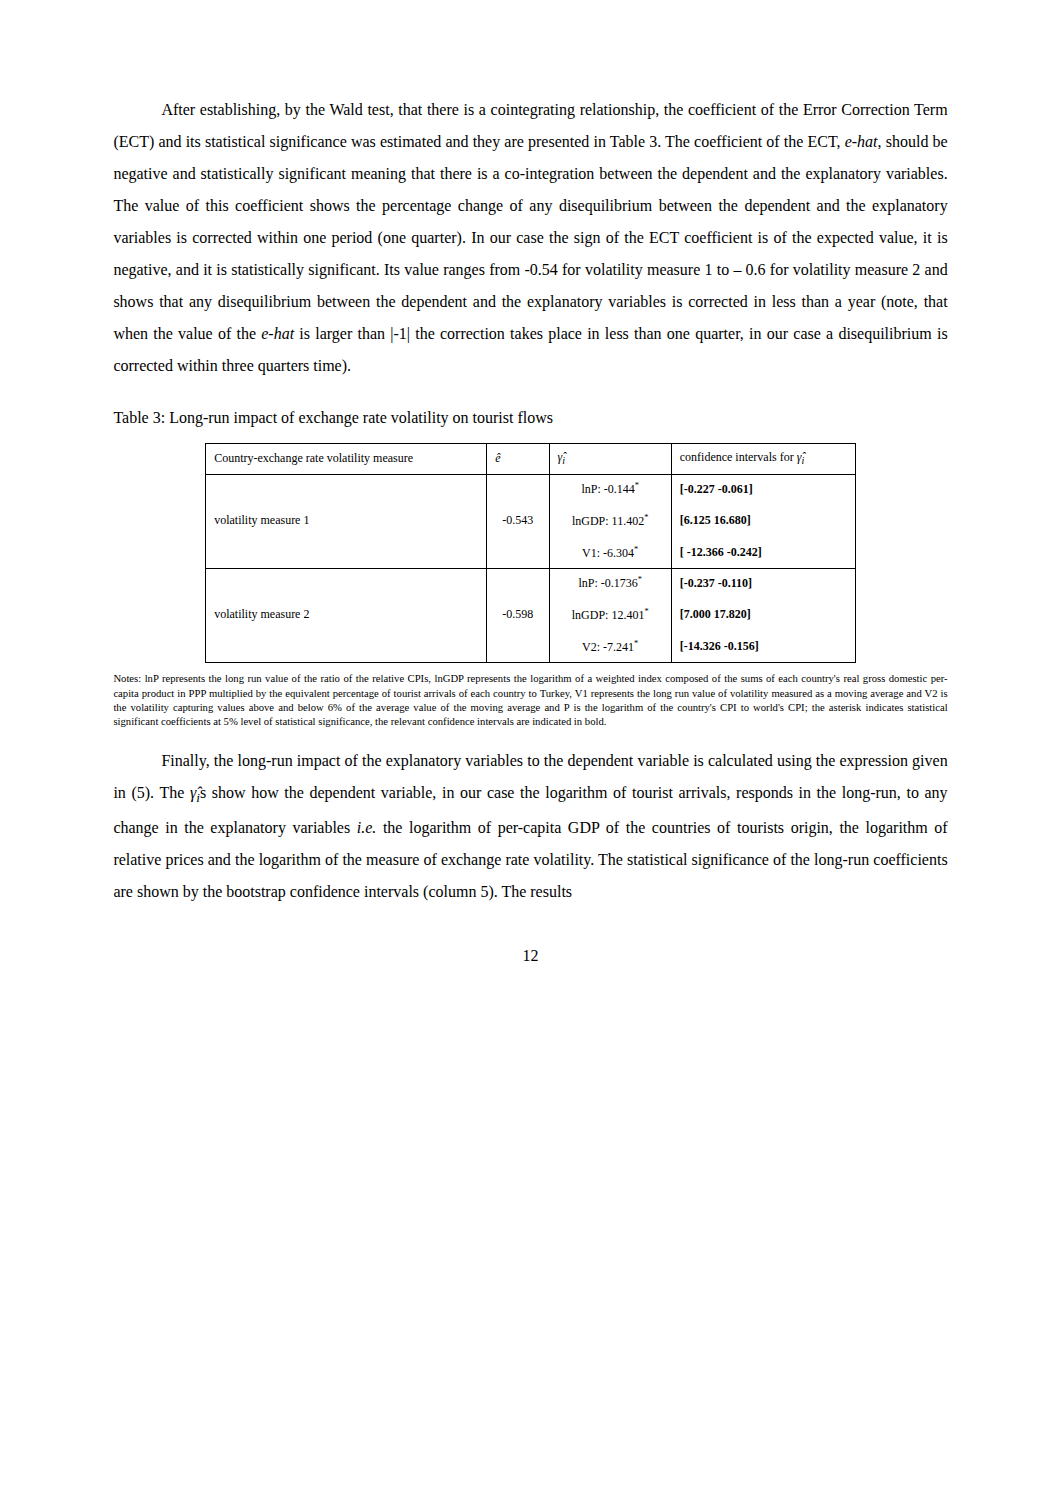After establishing, by the Wald test, that there is a cointegrating relationship, the coefficient of the Error Correction Term (ECT) and its statistical significance was estimated and they are presented in Table 3. The coefficient of the ECT, e-hat, should be negative and statistically significant meaning that there is a co-integration between the dependent and the explanatory variables. The value of this coefficient shows the percentage change of any disequilibrium between the dependent and the explanatory variables is corrected within one period (one quarter). In our case the sign of the ECT coefficient is of the expected value, it is negative, and it is statistically significant. Its value ranges from -0.54 for volatility measure 1 to – 0.6 for volatility measure 2 and shows that any disequilibrium between the dependent and the explanatory variables is corrected in less than a year (note, that when the value of the e-hat is larger than |-1| the correction takes place in less than one quarter, in our case a disequilibrium is corrected within three quarters time).
Table 3: Long-run impact of exchange rate volatility on tourist flows
| Country-exchange rate volatility measure | ê | γ̂ i | confidence intervals for γ̂ i |
| --- | --- | --- | --- |
| volatility measure 1 | -0.543 | lnP: -0.144 * lnGDP: 11.402 * V1: -6.304 * | [-0.227 -0.061] [6.125 16.680] [ -12.366 -0.242] |
| volatility measure 2 | -0.598 | lnP: -0.1736 * lnGDP: 12.401 * V2: -7.241 * | [-0.237 -0.110] [7.000 17.820] [-14.326 -0.156] |
Notes: lnP represents the long run value of the ratio of the relative CPIs, lnGDP represents the logarithm of a weighted index composed of the sums of each country's real gross domestic per-capita product in PPP multiplied by the equivalent percentage of tourist arrivals of each country to Turkey, V1 represents the long run value of volatility measured as a moving average and V2 is the volatility capturing values above and below 6% of the average value of the moving average and P is the logarithm of the country's CPI to world's CPI; the asterisk indicates statistical significant coefficients at 5% level of statistical significance, the relevant confidence intervals are indicated in bold.
Finally, the long-run impact of the explanatory variables to the dependent variable is calculated using the expression given in (5). The γ̂is show how the dependent variable, in our case the logarithm of tourist arrivals, responds in the long-run, to any change in the explanatory variables i.e. the logarithm of per-capita GDP of the countries of tourists origin, the logarithm of relative prices and the logarithm of the measure of exchange rate volatility. The statistical significance of the long-run coefficients are shown by the bootstrap confidence intervals (column 5). The results
12